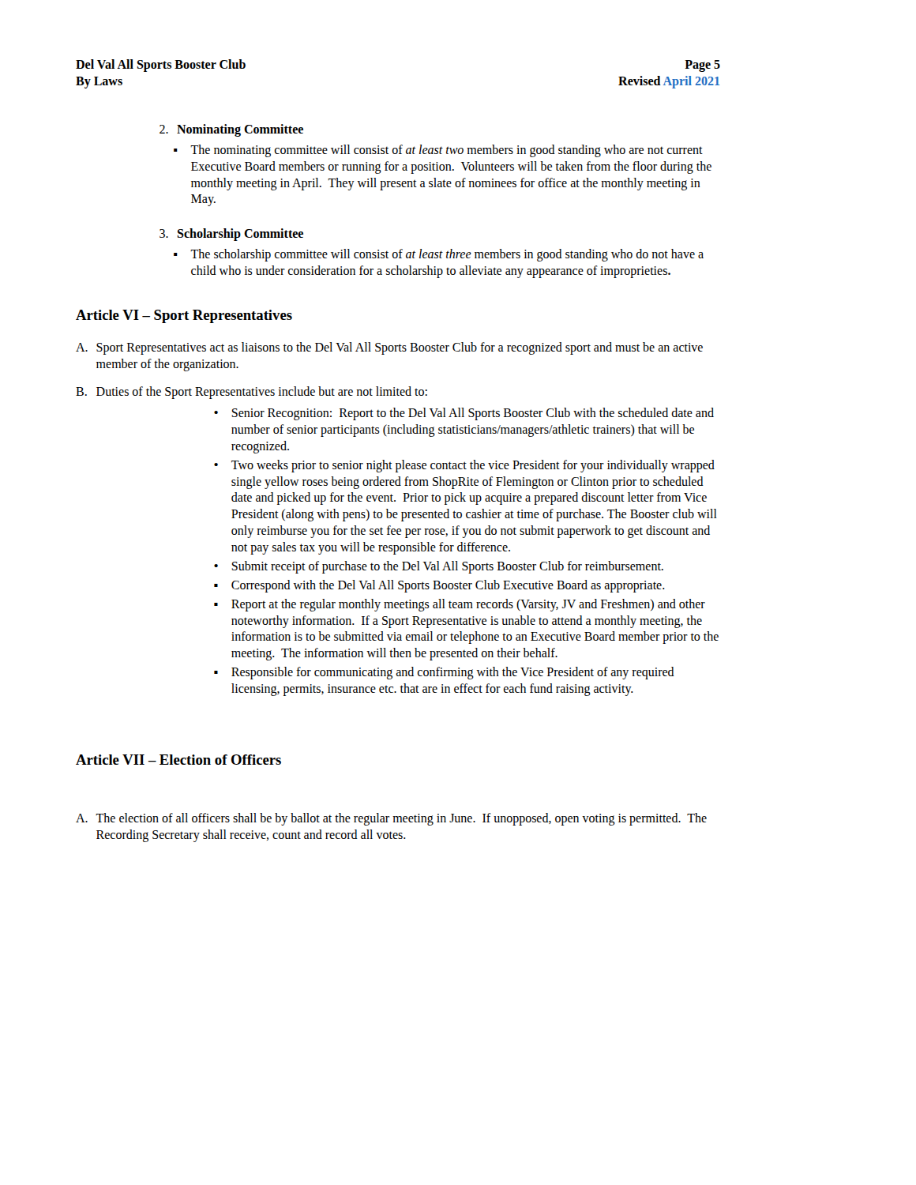Del Val All Sports Booster Club
By Laws
Page 5
Revised April 2021
2. Nominating Committee
The nominating committee will consist of at least two members in good standing who are not current Executive Board members or running for a position. Volunteers will be taken from the floor during the monthly meeting in April. They will present a slate of nominees for office at the monthly meeting in May.
3. Scholarship Committee
The scholarship committee will consist of at least three members in good standing who do not have a child who is under consideration for a scholarship to alleviate any appearance of improprieties.
Article VI – Sport Representatives
A. Sport Representatives act as liaisons to the Del Val All Sports Booster Club for a recognized sport and must be an active member of the organization.
B. Duties of the Sport Representatives include but are not limited to:
Senior Recognition: Report to the Del Val All Sports Booster Club with the scheduled date and number of senior participants (including statisticians/managers/athletic trainers) that will be recognized.
Two weeks prior to senior night please contact the vice President for your individually wrapped single yellow roses being ordered from ShopRite of Flemington or Clinton prior to scheduled date and picked up for the event. Prior to pick up acquire a prepared discount letter from Vice President (along with pens) to be presented to cashier at time of purchase. The Booster club will only reimburse you for the set fee per rose, if you do not submit paperwork to get discount and not pay sales tax you will be responsible for difference.
Submit receipt of purchase to the Del Val All Sports Booster Club for reimbursement.
Correspond with the Del Val All Sports Booster Club Executive Board as appropriate.
Report at the regular monthly meetings all team records (Varsity, JV and Freshmen) and other noteworthy information. If a Sport Representative is unable to attend a monthly meeting, the information is to be submitted via email or telephone to an Executive Board member prior to the meeting. The information will then be presented on their behalf.
Responsible for communicating and confirming with the Vice President of any required licensing, permits, insurance etc. that are in effect for each fund raising activity.
Article VII – Election of Officers
A. The election of all officers shall be by ballot at the regular meeting in June. If unopposed, open voting is permitted. The Recording Secretary shall receive, count and record all votes.